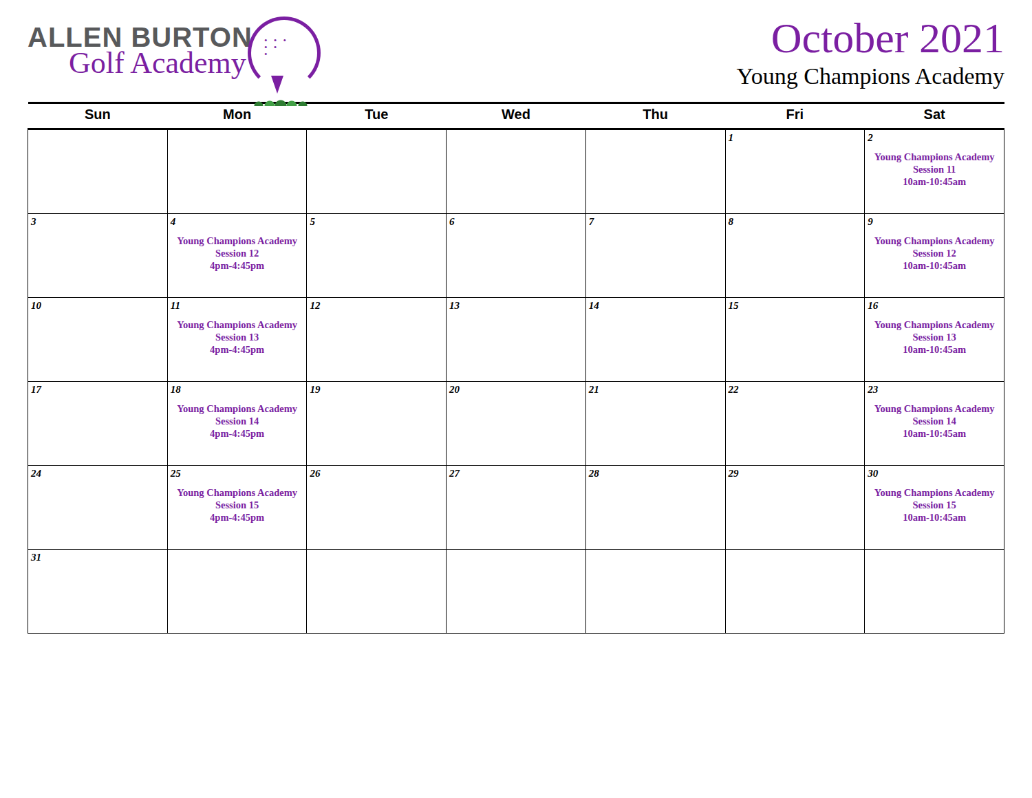ALLEN BURTON
Golf Academy
• • •
• •
•
October 2021
Young Champions Academy
| Sun | Mon | Tue | Wed | Thu | Fri | Sat |
| --- | --- | --- | --- | --- | --- | --- |
| | | | | | 1 | 2 Young Champions Academy Session 11 10am-10:45am |
| 3 | 4 Young Champions Academy Session 12 4pm-4:45pm | 5 | 6 | 7 | 8 | 9 Young Champions Academy Session 12 10am-10:45am |
| 10 | 11 Young Champions Academy Session 13 4pm-4:45pm | 12 | 13 | 14 | 15 | 16 Young Champions Academy Session 13 10am-10:45am |
| 17 | 18 Young Champions Academy Session 14 4pm-4:45pm | 19 | 20 | 21 | 22 | 23 Young Champions Academy Session 14 10am-10:45am |
| 24 | 25 Young Champions Academy Session 15 4pm-4:45pm | 26 | 27 | 28 | 29 | 30 Young Champions Academy Session 15 10am-10:45am |
| 31 | | | | | | |